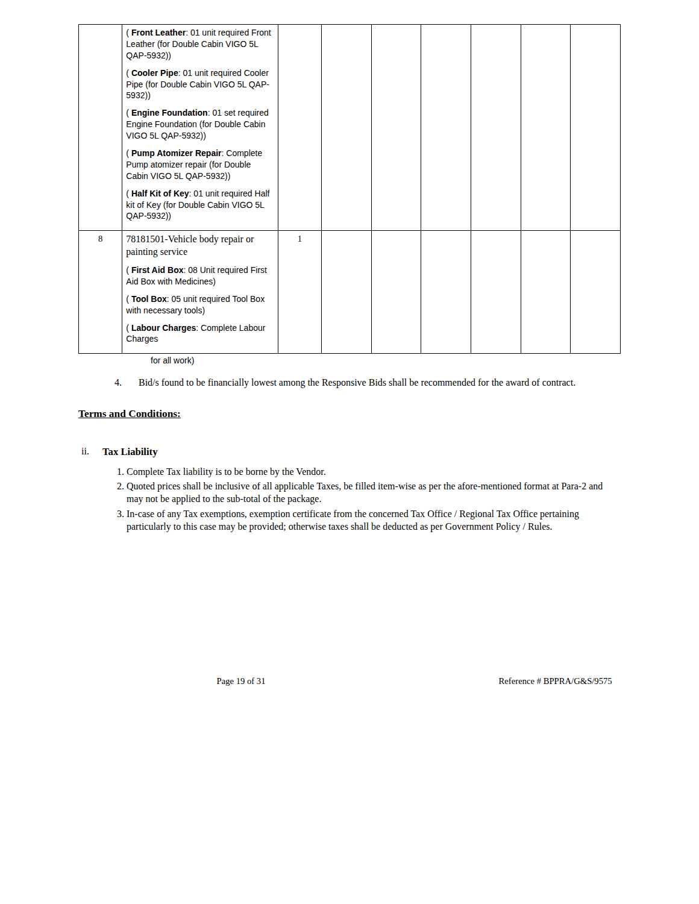| | ( Front Leather : 01 unit required Front Leather (for Double Cabin VIGO 5L QAP-5932)) ( Cooler Pipe : 01 unit required Cooler Pipe (for Double Cabin VIGO 5L QAP-5932)) ( Engine Foundation : 01 set required Engine Foundation (for Double Cabin VIGO 5L QAP-5932)) ( Pump Atomizer Repair : Complete Pump atomizer repair (for Double Cabin VIGO 5L QAP-5932)) ( Half Kit of Key : 01 unit required Half kit of Key (for Double Cabin VIGO 5L QAP-5932)) | | | | | | | |
| 8 | 78181501-Vehicle body repair or painting service ( First Aid Box : 08 Unit required First Aid Box with Medicines) ( Tool Box : 05 unit required Tool Box with necessary tools) ( Labour Charges : Complete Labour Charges | 1 | | | | | | |
for all work)
4. Bid/s found to be financially lowest among the Responsive Bids shall be recommended for the award of contract.
Terms and Conditions:
ii. Tax Liability
Complete Tax liability is to be borne by the Vendor.
Quoted prices shall be inclusive of all applicable Taxes, be filled item-wise as per the afore-mentioned format at Para-2 and may not be applied to the sub-total of the package.
In-case of any Tax exemptions, exemption certificate from the concerned Tax Office / Regional Tax Office pertaining particularly to this case may be provided; otherwise taxes shall be deducted as per Government Policy / Rules.
Page 19 of 31 Reference # BPPRA/G&S/9575